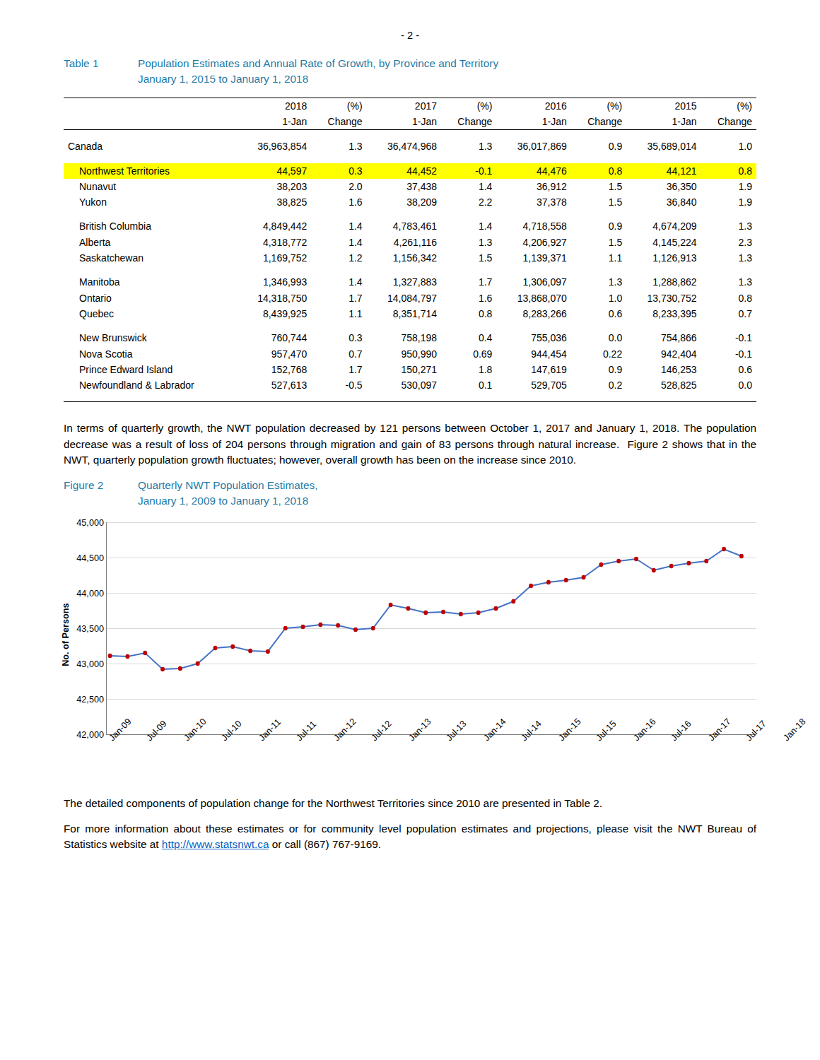- 2 -
Table 1
Population Estimates and Annual Rate of Growth, by Province and Territory
January 1, 2015 to January 1, 2018
| | 2018 | (%) | 2017 | (%) | 2016 | (%) | 2015 | (%) |
| --- | --- | --- | --- | --- | --- | --- | --- | --- |
| | 1-Jan | Change | 1-Jan | Change | 1-Jan | Change | 1-Jan | Change |
| Canada | 36,963,854 | 1.3 | 36,474,968 | 1.3 | 36,017,869 | 0.9 | 35,689,014 | 1.0 |
| Northwest Territories | 44,597 | 0.3 | 44,452 | -0.1 | 44,476 | 0.8 | 44,121 | 0.8 |
| Nunavut | 38,203 | 2.0 | 37,438 | 1.4 | 36,912 | 1.5 | 36,350 | 1.9 |
| Yukon | 38,825 | 1.6 | 38,209 | 2.2 | 37,378 | 1.5 | 36,840 | 1.9 |
| British Columbia | 4,849,442 | 1.4 | 4,783,461 | 1.4 | 4,718,558 | 0.9 | 4,674,209 | 1.3 |
| Alberta | 4,318,772 | 1.4 | 4,261,116 | 1.3 | 4,206,927 | 1.5 | 4,145,224 | 2.3 |
| Saskatchewan | 1,169,752 | 1.2 | 1,156,342 | 1.5 | 1,139,371 | 1.1 | 1,126,913 | 1.3 |
| Manitoba | 1,346,993 | 1.4 | 1,327,883 | 1.7 | 1,306,097 | 1.3 | 1,288,862 | 1.3 |
| Ontario | 14,318,750 | 1.7 | 14,084,797 | 1.6 | 13,868,070 | 1.0 | 13,730,752 | 0.8 |
| Quebec | 8,439,925 | 1.1 | 8,351,714 | 0.8 | 8,283,266 | 0.6 | 8,233,395 | 0.7 |
| New Brunswick | 760,744 | 0.3 | 758,198 | 0.4 | 755,036 | 0.0 | 754,866 | -0.1 |
| Nova Scotia | 957,470 | 0.7 | 950,990 | 0.69 | 944,454 | 0.22 | 942,404 | -0.1 |
| Prince Edward Island | 152,768 | 1.7 | 150,271 | 1.8 | 147,619 | 0.9 | 146,253 | 0.6 |
| Newfoundland & Labrador | 527,613 | -0.5 | 530,097 | 0.1 | 529,705 | 0.2 | 528,825 | 0.0 |
In terms of quarterly growth, the NWT population decreased by 121 persons between October 1, 2017 and January 1, 2018. The population decrease was a result of loss of 204 persons through migration and gain of 83 persons through natural increase. Figure 2 shows that in the NWT, quarterly population growth fluctuates; however, overall growth has been on the increase since 2010.
Figure 2
Quarterly NWT Population Estimates,
January 1, 2009 to January 1, 2018
No. of Persons
45,000
44,500
44,000
43,500
43,000
42,500
42,000
Jan-09 Jul-09 Jan-10 Jul-10 Jan-11 Jul-11 Jan-12 Jul-12 Jan-13 Jul-13 Jan-14 Jul-14 Jan-15 Jul-15 Jan-16 Jul-16 Jan-17 Jul-17 Jan-18
The detailed components of population change for the Northwest Territories since 2010 are presented in Table 2.
For more information about these estimates or for community level population estimates and projections, please visit the NWT Bureau of Statistics website at http://www.statsnwt.ca or call (867) 767-9169.